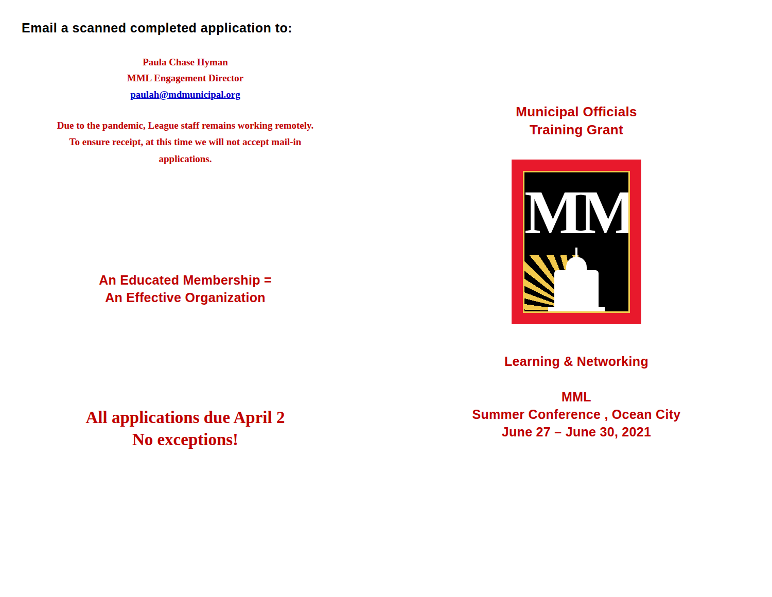Email a scanned completed application to:
Paula Chase Hyman
MML Engagement Director
paulah@mdmunicipal.org
Due to the pandemic, League staff remains working remotely.
To ensure receipt, at this time we will not accept mail-in
applications.
An Educated Membership =
An Effective Organization
All applications due April 2
No exceptions!
Municipal Officials
Training Grant
MML
Learning & Networking
MML
Summer Conference , Ocean City
June 27 – June 30, 2021